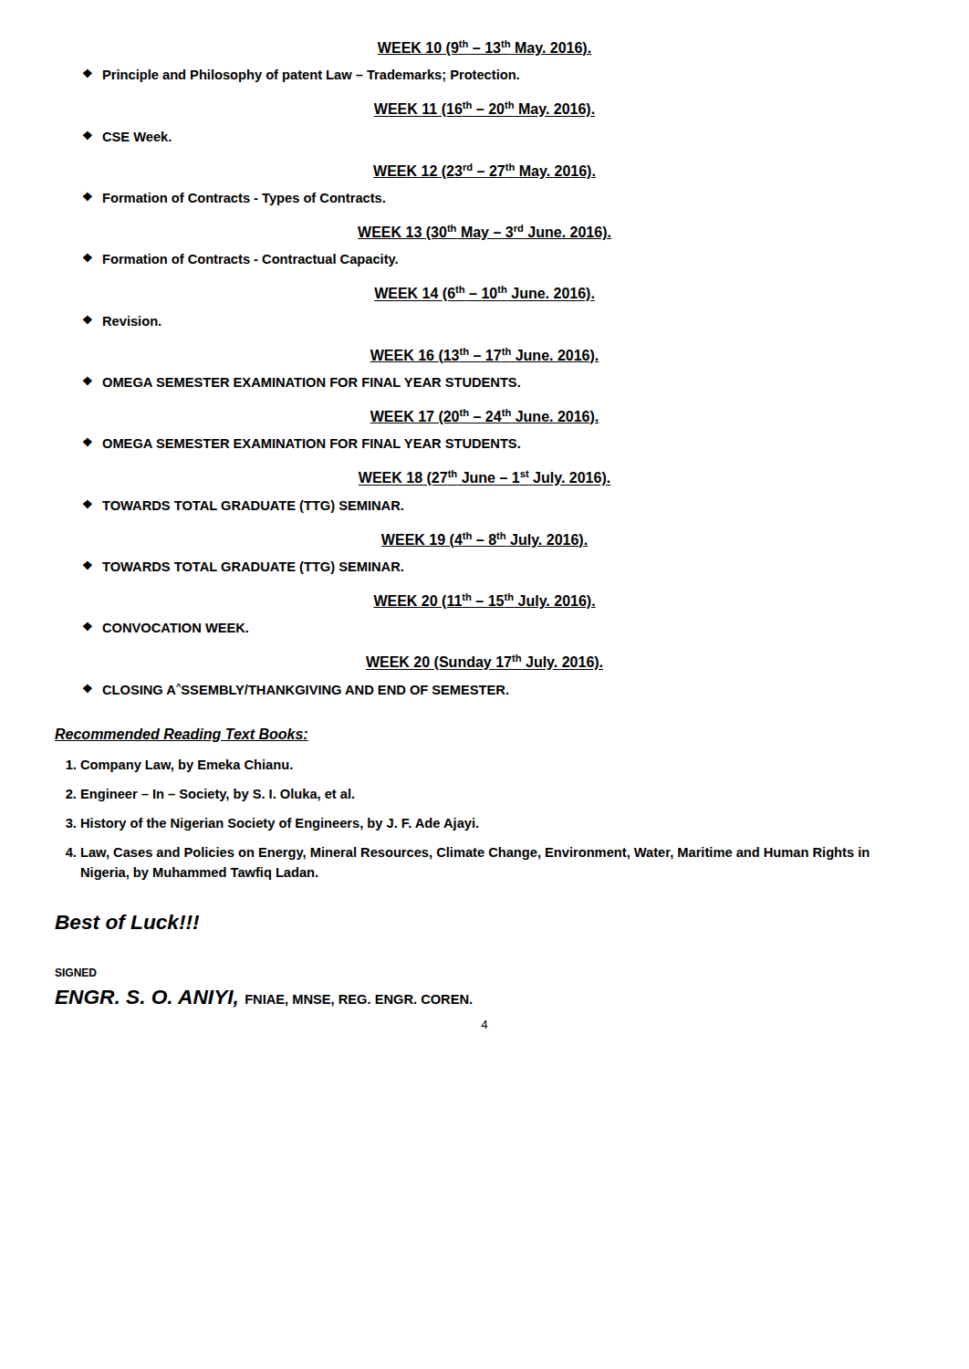WEEK 10 (9th – 13th May. 2016).
Principle and Philosophy of patent Law – Trademarks; Protection.
WEEK 11 (16th – 20th May. 2016).
CSE Week.
WEEK 12 (23rd – 27th May. 2016).
Formation of Contracts - Types of Contracts.
WEEK 13 (30th May – 3rd June. 2016).
Formation of Contracts - Contractual Capacity.
WEEK 14 (6th – 10th June. 2016).
Revision.
WEEK 16 (13th – 17th June. 2016).
OMEGA SEMESTER EXAMINATION FOR FINAL YEAR STUDENTS.
WEEK 17 (20th – 24th June. 2016).
OMEGA SEMESTER EXAMINATION FOR FINAL YEAR STUDENTS.
WEEK 18 (27th June – 1st July. 2016).
TOWARDS TOTAL GRADUATE (TTG) SEMINAR.
WEEK 19 (4th – 8th July. 2016).
TOWARDS TOTAL GRADUATE (TTG) SEMINAR.
WEEK 20 (11th – 15th July. 2016).
CONVOCATION WEEK.
WEEK 20 (Sunday 17th July. 2016).
CLOSING A^SSEMBLY/THANKGIVING AND END OF SEMESTER.
Recommended Reading Text Books:
Company Law, by Emeka Chianu.
Engineer – In – Society, by S. I. Oluka, et al.
History of the Nigerian Society of Engineers, by J. F. Ade Ajayi.
Law, Cases and Policies on Energy, Mineral Resources, Climate Change, Environment, Water, Maritime and Human Rights in Nigeria, by Muhammed Tawfiq Ladan.
Best of Luck!!!
SIGNED
ENGR. S. O. ANIYI, FNIAE, MNSE, REG. ENGR. COREN.
4